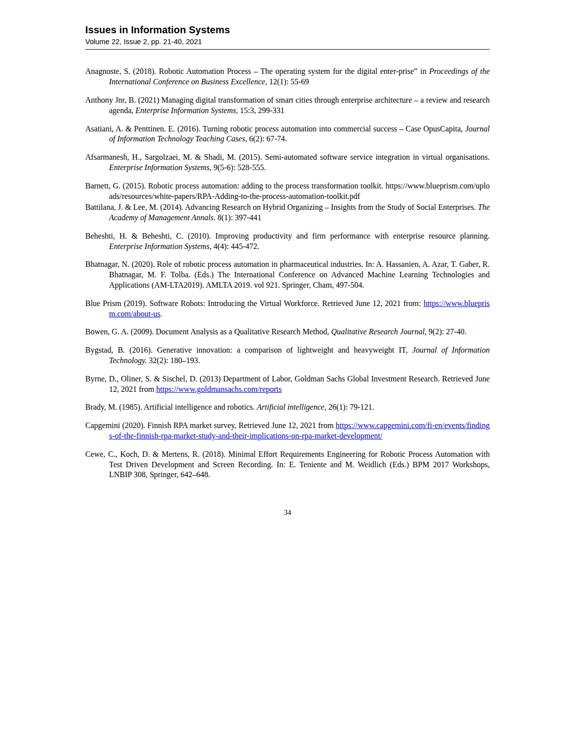Issues in Information Systems
Volume 22, Issue 2, pp. 21-40, 2021
Anagnoste, S. (2018). Robotic Automation Process – The operating system for the digital enter-prise” in Proceedings of the International Conference on Business Excellence, 12(1): 55-69
Anthony Jnr, B. (2021) Managing digital transformation of smart cities through enterprise architecture – a review and research agenda, Enterprise Information Systems, 15:3, 299-331
Asatiani, A. & Penttinen. E. (2016). Turning robotic process automation into commercial success – Case OpusCapita, Journal of Information Technology Teaching Cases, 6(2): 67-74.
Afsarmanesh, H., Sargolzaei, M. & Shadi, M. (2015). Semi-automated software service integration in virtual organisations. Enterprise Information Systems, 9(5-6): 528-555.
Barnett, G. (2015). Robotic process automation: adding to the process transformation toolkit. https://www.blueprism.com/uploads/resources/white-papers/RPA-Adding-to-the-process-automation-toolkit.pdf
Battilana, J. & Lee, M. (2014). Advancing Research on Hybrid Organizing – Insights from the Study of Social Enterprises. The Academy of Management Annals. 8(1): 397-441
Beheshti, H. & Beheshti, C. (2010). Improving productivity and firm performance with enterprise resource planning. Enterprise Information Systems, 4(4): 445-472.
Bhatnagar, N. (2020). Role of robotic process automation in pharmaceutical industries. In: A. Hassanien, A. Azar, T. Gaber, R. Bhatnagar, M. F. Tolba. (Eds.) The International Conference on Advanced Machine Learning Technologies and Applications (AM-LTA2019). AMLTA 2019. vol 921. Springer, Cham, 497-504.
Blue Prism (2019). Software Robots: Introducing the Virtual Workforce. Retrieved June 12, 2021 from: https://www.blueprism.com/about-us.
Bowen, G. A. (2009). Document Analysis as a Qualitative Research Method, Qualitative Research Journal, 9(2): 27-40.
Bygstad, B. (2016). Generative innovation: a comparison of lightweight and heavyweight IT, Journal of Information Technology. 32(2): 180–193.
Byrne, D., Oliner, S. & Sischel, D. (2013) Department of Labor, Goldman Sachs Global Investment Research. Retrieved June 12, 2021 from https://www.goldmansachs.com/reports
Brady, M. (1985). Artificial intelligence and robotics. Artificial intelligence, 26(1): 79-121.
Capgemini (2020). Finnish RPA market survey, Retrieved June 12, 2021 from https://www.capgemini.com/fi-en/events/findings-of-the-finnish-rpa-market-study-and-their-implications-on-rpa-market-development/
Cewe, C., Koch, D. & Mertens, R. (2018). Minimal Effort Requirements Engineering for Robotic Process Automation with Test Driven Development and Screen Recording. In: E. Teniente and M. Weidlich (Eds.) BPM 2017 Workshops, LNBIP 308, Springer, 642–648.
34